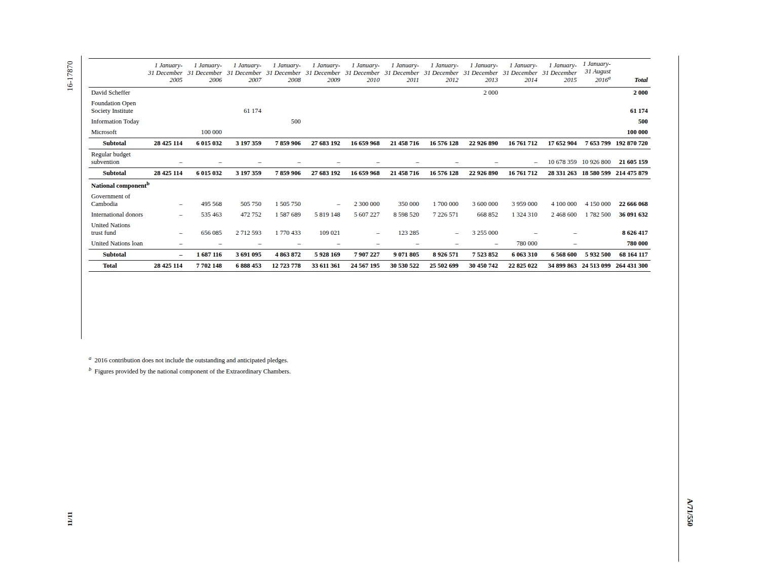16-17870
11/11
A/71/550
| | 1 January- 31 December 2005 | 1 January- 31 December 2006 | 1 January- 31 December 2007 | 1 January- 31 December 2008 | 1 January- 31 December 2009 | 1 January- 31 December 2010 | 1 January- 31 December 2011 | 1 January- 31 December 2012 | 1 January- 31 December 2013 | 1 January- 31 December 2014 | 1 January- 31 December 2015 | 1 January- 31 August 2016 a | Total |
| --- | --- | --- | --- | --- | --- | --- | --- | --- | --- | --- | --- | --- | --- |
| David Scheffer | | | | | | | | | 2 000 | | | | 2 000 |
| Foundation Open Society Institute | | | 61 174 | | | | | | | | | | 61 174 |
| Information Today | | | | 500 | | | | | | | | | 500 |
| Microsoft | | 100 000 | | | | | | | | | | | 100 000 |
| Subtotal | 28 425 114 | 6 015 032 | 3 197 359 | 7 859 906 | 27 683 192 | 16 659 968 | 21 458 716 | 16 576 128 | 22 926 890 | 16 761 712 | 17 652 904 | 7 653 799 | 192 870 720 |
| Regular budget subvention | – | – | – | – | – | – | – | – | – | – | 10 678 359 | 10 926 800 | 21 605 159 |
| Subtotal | 28 425 114 | 6 015 032 | 3 197 359 | 7 859 906 | 27 683 192 | 16 659 968 | 21 458 716 | 16 576 128 | 22 926 890 | 16 761 712 | 28 331 263 | 18 580 599 | 214 475 879 |
| National component b |
| Government of Cambodia | – | 495 568 | 505 750 | 1 505 750 | – | 2 300 000 | 350 000 | 1 700 000 | 3 600 000 | 3 959 000 | 4 100 000 | 4 150 000 | 22 666 068 |
| International donors | – | 535 463 | 472 752 | 1 587 689 | 5 819 148 | 5 607 227 | 8 598 520 | 7 226 571 | 668 852 | 1 324 310 | 2 468 600 | 1 782 500 | 36 091 632 |
| United Nations trust fund | – | 656 085 | 2 712 593 | 1 770 433 | 109 021 | – | 123 285 | – | 3 255 000 | – | – | | 8 626 417 |
| United Nations loan | – | – | – | – | – | – | – | – | – | 780 000 | – | | 780 000 |
| Subtotal | – | 1 687 116 | 3 691 095 | 4 863 872 | 5 928 169 | 7 907 227 | 9 071 805 | 8 926 571 | 7 523 852 | 6 063 310 | 6 568 600 | 5 932 500 | 68 164 117 |
| Total | 28 425 114 | 7 702 148 | 6 888 453 | 12 723 778 | 33 611 361 | 24 567 195 | 30 530 522 | 25 502 699 | 30 450 742 | 22 825 022 | 34 899 863 | 24 513 099 | 264 431 300 |
a 2016 contribution does not include the outstanding and anticipated pledges.
b Figures provided by the national component of the Extraordinary Chambers.